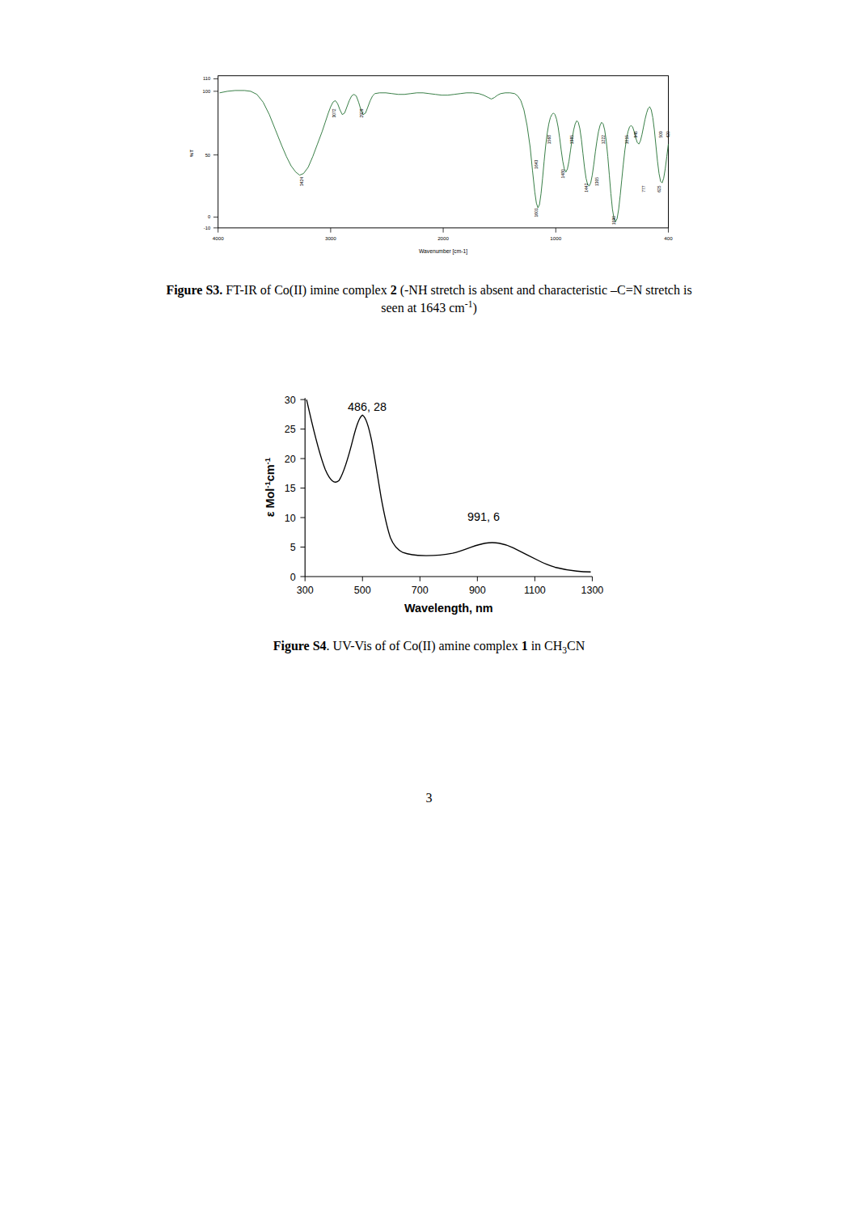110 100 50 0 -10 %T 4000 3000 2000 1000 400 Wavenumber [cm-1] 3424 3072 2929 1601 1643 1568 1480 1385 1442 1305 1222 1090 1015 946 777 625 509 420
Figure S3. FT-IR of Co(II) imine complex 2 (-NH stretch is absent and characteristic –C=N stretch is seen at 1643 cm-1)
0 5 10 15 20 25 30 300 500 700 900 1100 1300 Wavelength, nm ε Mol-1cm-1 486, 28 991, 6
Figure S4. UV-Vis of of Co(II) amine complex 1 in CH3CN
3